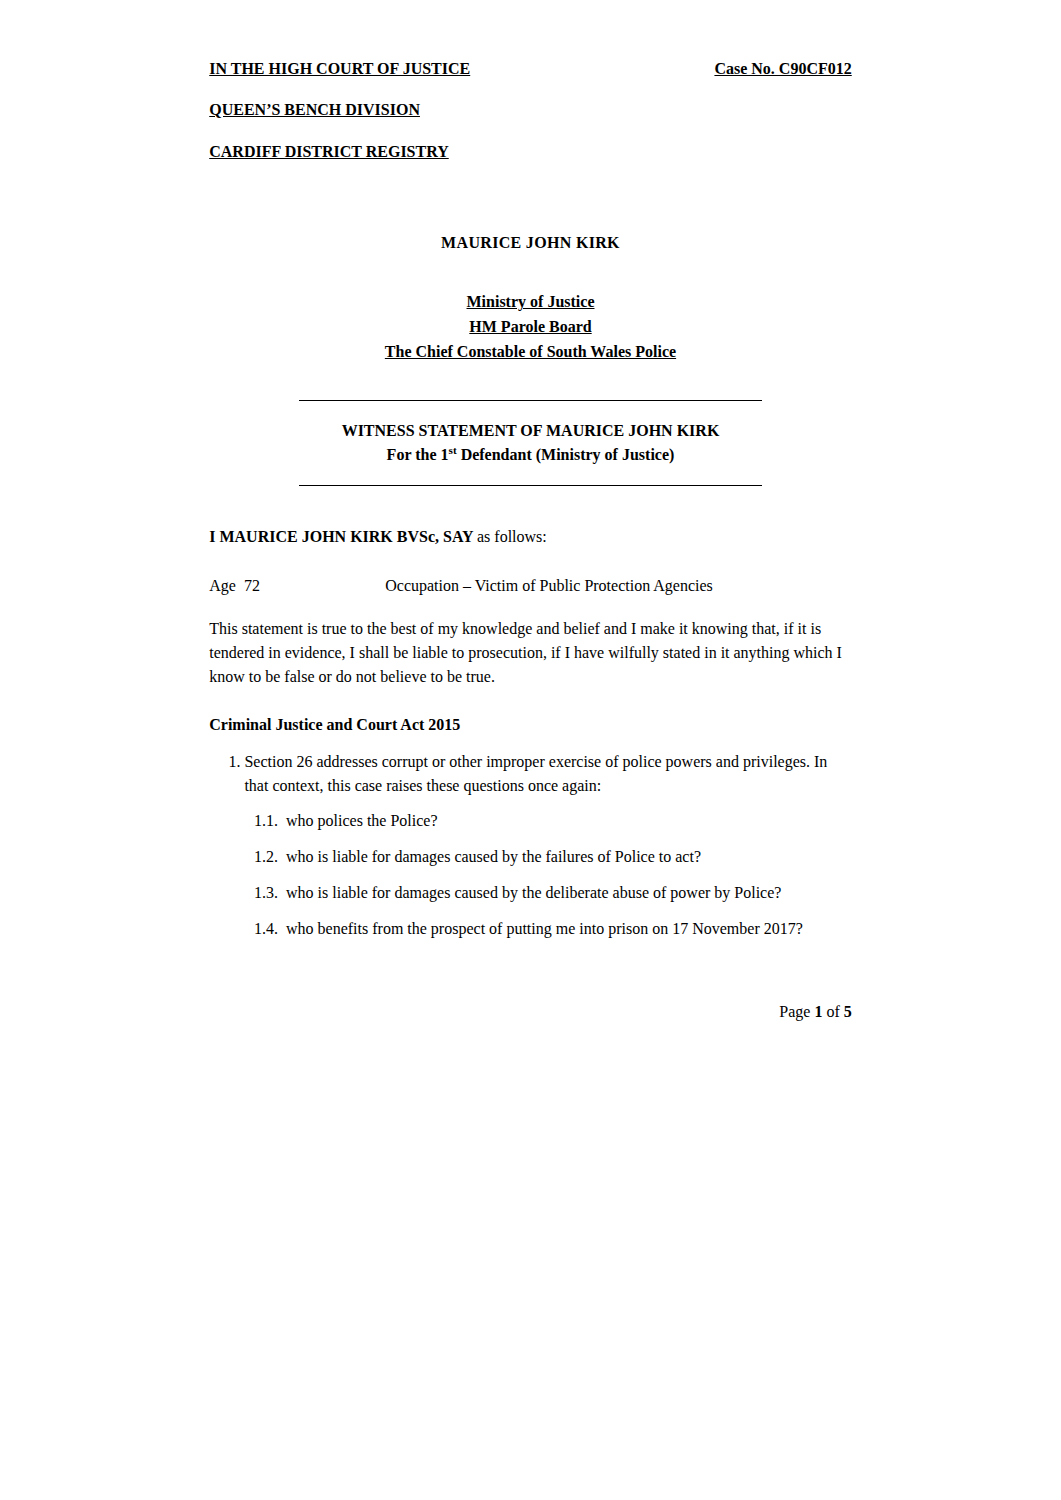In the High Court of Justice Case No. C90CF012
Queen’s Bench Division
Cardiff District Registry
MAURICE JOHN KIRK
Ministry of Justice
HM Parole Board
The Chief Constable of South Wales Police
WITNESS STATEMENT OF MAURICE JOHN KIRK
For the 1st Defendant (Ministry of Justice)
I MAURICE JOHN KIRK BVSc, SAY as follows:
Age 72 Occupation – Victim of Public Protection Agencies
This statement is true to the best of my knowledge and belief and I make it knowing that, if it is tendered in evidence, I shall be liable to prosecution, if I have wilfully stated in it anything which I know to be false or do not believe to be true.
Criminal Justice and Court Act 2015
Section 26 addresses corrupt or other improper exercise of police powers and privileges. In that context, this case raises these questions once again:
1.1. who polices the Police?
1.2. who is liable for damages caused by the failures of Police to act?
1.3. who is liable for damages caused by the deliberate abuse of power by Police?
1.4. who benefits from the prospect of putting me into prison on 17 November 2017?
Page 1 of 5